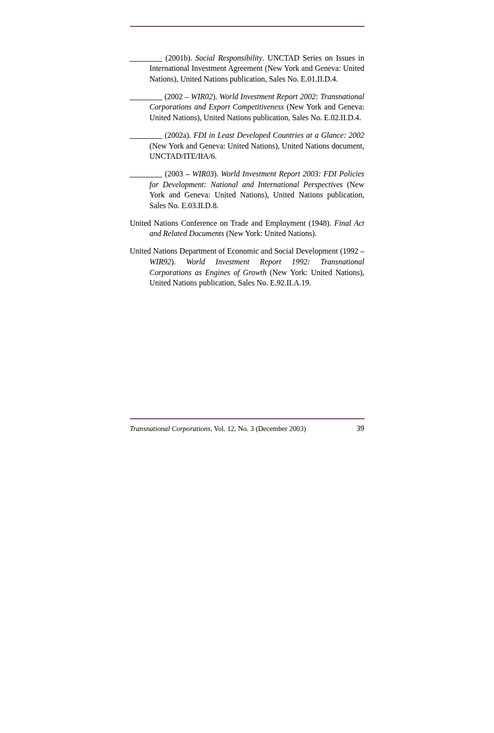________ (2001b). Social Responsibility. UNCTAD Series on Issues in International Investment Agreement (New York and Geneva: United Nations), United Nations publication, Sales No. E.01.II.D.4.
________ (2002 – WIR02). World Investment Report 2002: Transnational Corporations and Export Competitiveness (New York and Geneva: United Nations), United Nations publication, Sales No. E.02.II.D.4.
________ (2002a). FDI in Least Developed Countries at a Glance: 2002 (New York and Geneva: United Nations), United Nations document, UNCTAD/ITE/IIA/6.
________ (2003 – WIR03). World Investment Report 2003: FDI Policies for Development: National and International Perspectives (New York and Geneva: United Nations), United Nations publication, Sales No. E.03.II.D.8.
United Nations Conference on Trade and Employment (1948). Final Act and Related Documents (New York: United Nations).
United Nations Department of Economic and Social Development (1992 – WIR92). World Investment Report 1992: Transnational Corporations as Engines of Growth (New York: United Nations), United Nations publication, Sales No. E.92.II.A.19.
Transnational Corporations, Vol. 12, No. 3 (December 2003) 39